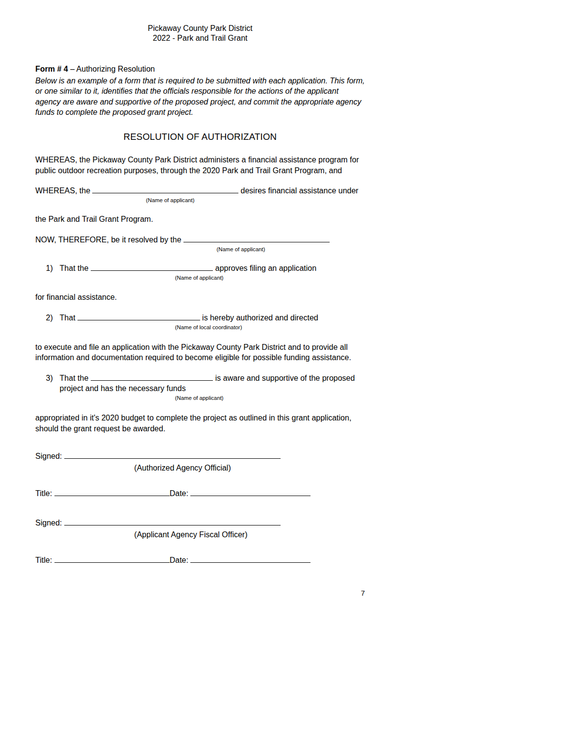Pickaway County Park District
2022 - Park and Trail Grant
Form # 4 – Authorizing Resolution
Below is an example of a form that is required to be submitted with each application. This form, or one similar to it, identifies that the officials responsible for the actions of the applicant agency are aware and supportive of the proposed project, and commit the appropriate agency funds to complete the proposed grant project.
RESOLUTION OF AUTHORIZATION
WHEREAS, the Pickaway County Park District administers a financial assistance program for public outdoor recreation purposes, through the 2020 Park and Trail Grant Program, and
WHEREAS, the desires financial assistance under (Name of applicant)
the Park and Trail Grant Program.
NOW, THEREFORE, be it resolved by the (Name of applicant)
That the approves filing an application (Name of applicant)
for financial assistance.
That is hereby authorized and directed (Name of local coordinator)
to execute and file an application with the Pickaway County Park District and to provide all information and documentation required to become eligible for possible funding assistance.
That the is aware and supportive of the proposed project and has the necessary funds (Name of applicant)
appropriated in it's 2020 budget to complete the project as outlined in this grant application, should the grant request be awarded.
Signed:
(Authorized Agency Official)
Title: Date:
Signed:
(Applicant Agency Fiscal Officer)
Title: Date:
7